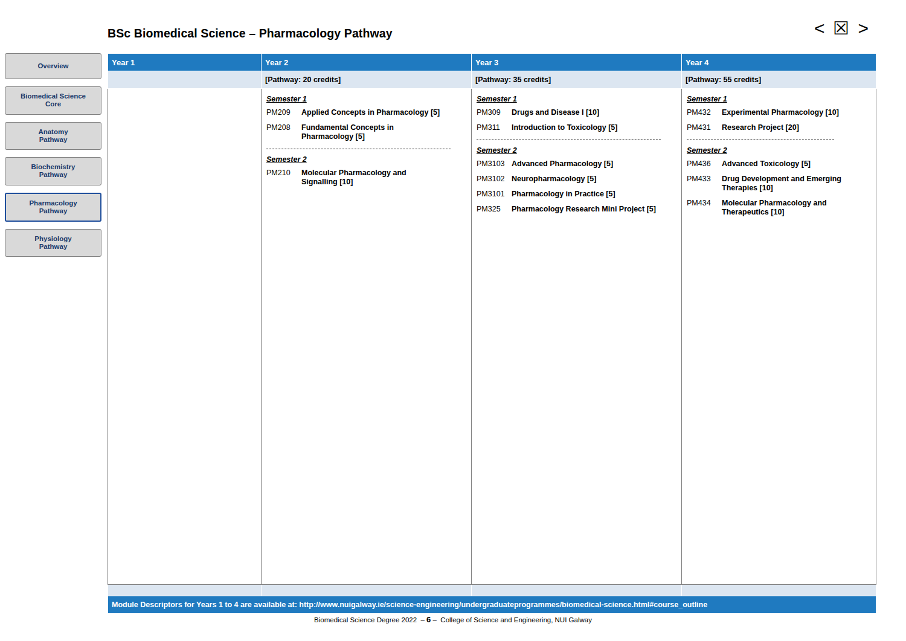BSc Biomedical Science – Pharmacology Pathway
<☒>
Overview
Biomedical Science
Core
Anatomy
Pathway
Biochemistry
Pathway
Pharmacology
Pathway
Physiology
Pathway
| Year 1 | Year 2 | Year 3 | Year 4 |
| --- | --- | --- | --- |
| | [Pathway: 20 credits] | [Pathway: 35 credits] | [Pathway: 55 credits] |
| | Semester 1 PM209 Applied Concepts in Pharmacology [5] PM208 Fundamental Concepts in Pharmacology [5] Semester 2 PM210 Molecular Pharmacology and Signalling [10] | Semester 1 PM309 Drugs and Disease I [10] PM311 Introduction to Toxicology [5] Semester 2 PM3103 Advanced Pharmacology [5] PM3102 Neuropharmacology [5] PM3101 Pharmacology in Practice [5] PM325 Pharmacology Research Mini Project [5] | Semester 1 PM432 Experimental Pharmacology [10] PM431 Research Project [20] Semester 2 PM436 Advanced Toxicology [5] PM433 Drug Development and Emerging Therapies [10] PM434 Molecular Pharmacology and Therapeutics [10] |
| Module Descriptors for Years 1 to 4 are available at: http://www.nuigalway.ie/science-engineering/undergraduateprogrammes/biomedical-science.html#course_outline |
Biomedical Science Degree 2022 – 6 – College of Science and Engineering, NUI Galway